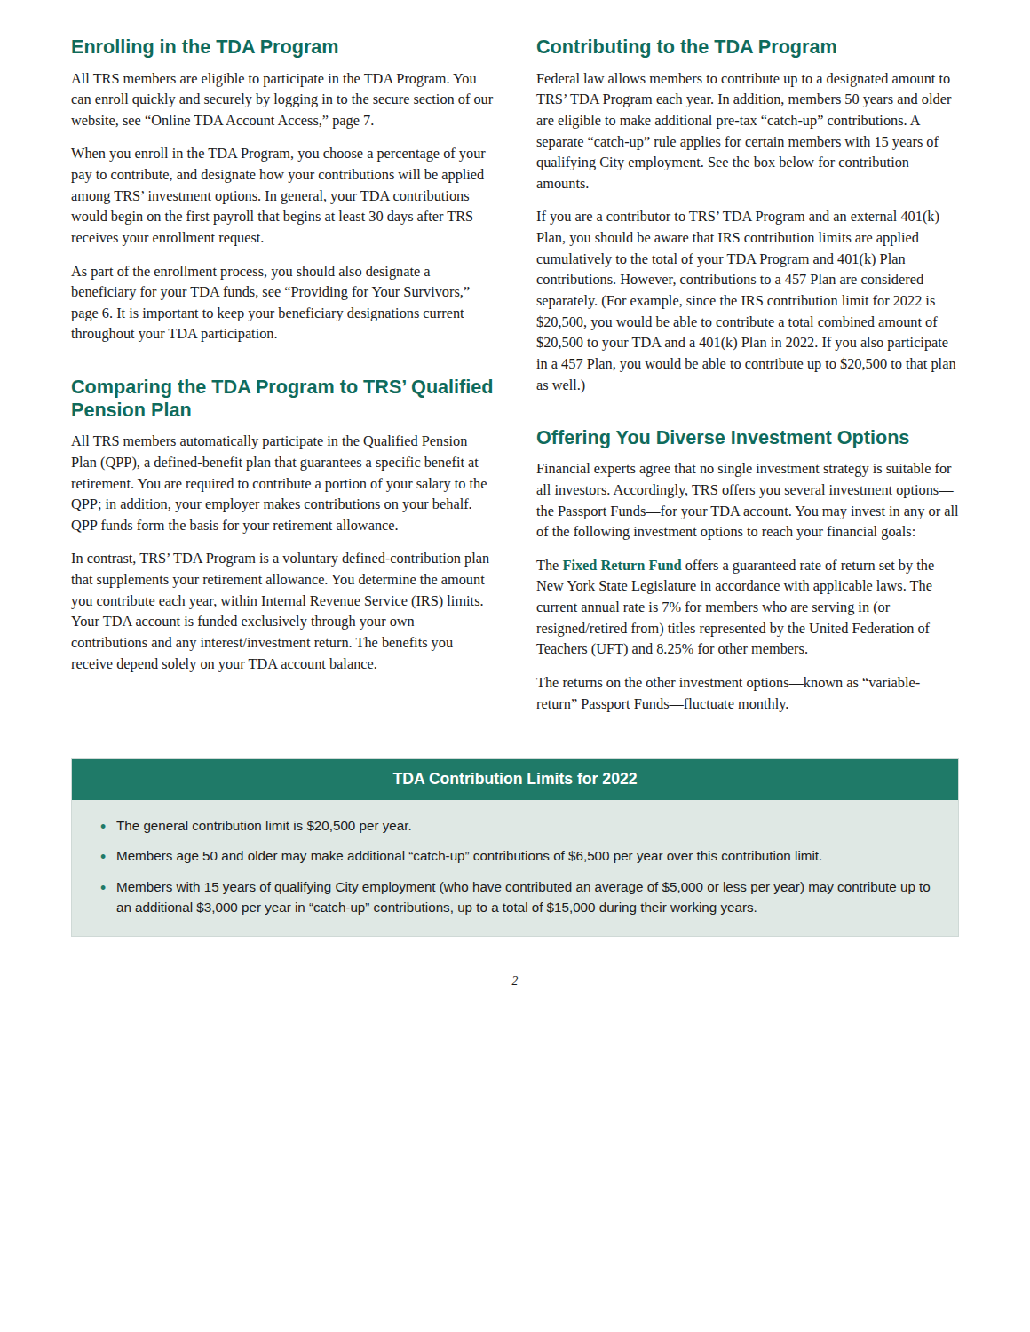Enrolling in the TDA Program
All TRS members are eligible to participate in the TDA Program. You can enroll quickly and securely by logging in to the secure section of our website, see “Online TDA Account Access,” page 7.
When you enroll in the TDA Program, you choose a percentage of your pay to contribute, and designate how your contributions will be applied among TRS’ investment options. In general, your TDA contributions would begin on the first payroll that begins at least 30 days after TRS receives your enrollment request.
As part of the enrollment process, you should also designate a beneficiary for your TDA funds, see “Providing for Your Survivors,” page 6. It is important to keep your beneficiary designations current throughout your TDA participation.
Comparing the TDA Program to TRS’ Qualified Pension Plan
All TRS members automatically participate in the Qualified Pension Plan (QPP), a defined-benefit plan that guarantees a specific benefit at retirement. You are required to contribute a portion of your salary to the QPP; in addition, your employer makes contributions on your behalf. QPP funds form the basis for your retirement allowance.
In contrast, TRS’ TDA Program is a voluntary defined-contribution plan that supplements your retirement allowance. You determine the amount you contribute each year, within Internal Revenue Service (IRS) limits. Your TDA account is funded exclusively through your own contributions and any interest/investment return. The benefits you receive depend solely on your TDA account balance.
Contributing to the TDA Program
Federal law allows members to contribute up to a designated amount to TRS’ TDA Program each year. In addition, members 50 years and older are eligible to make additional pre-tax “catch-up” contributions. A separate “catch-up” rule applies for certain members with 15 years of qualifying City employment. See the box below for contribution amounts.
If you are a contributor to TRS’ TDA Program and an external 401(k) Plan, you should be aware that IRS contribution limits are applied cumulatively to the total of your TDA Program and 401(k) Plan contributions. However, contributions to a 457 Plan are considered separately. (For example, since the IRS contribution limit for 2022 is $20,500, you would be able to contribute a total combined amount of $20,500 to your TDA and a 401(k) Plan in 2022. If you also participate in a 457 Plan, you would be able to contribute up to $20,500 to that plan as well.)
Offering You Diverse Investment Options
Financial experts agree that no single investment strategy is suitable for all investors. Accordingly, TRS offers you several investment options—the Passport Funds—for your TDA account. You may invest in any or all of the following investment options to reach your financial goals:
The Fixed Return Fund offers a guaranteed rate of return set by the New York State Legislature in accordance with applicable laws. The current annual rate is 7% for members who are serving in (or resigned/retired from) titles represented by the United Federation of Teachers (UFT) and 8.25% for other members.
The returns on the other investment options—known as “variable-return” Passport Funds—fluctuate monthly.
TDA Contribution Limits for 2022
The general contribution limit is $20,500 per year.
Members age 50 and older may make additional “catch-up” contributions of $6,500 per year over this contribution limit.
Members with 15 years of qualifying City employment (who have contributed an average of $5,000 or less per year) may contribute up to an additional $3,000 per year in “catch-up” contributions, up to a total of $15,000 during their working years.
2